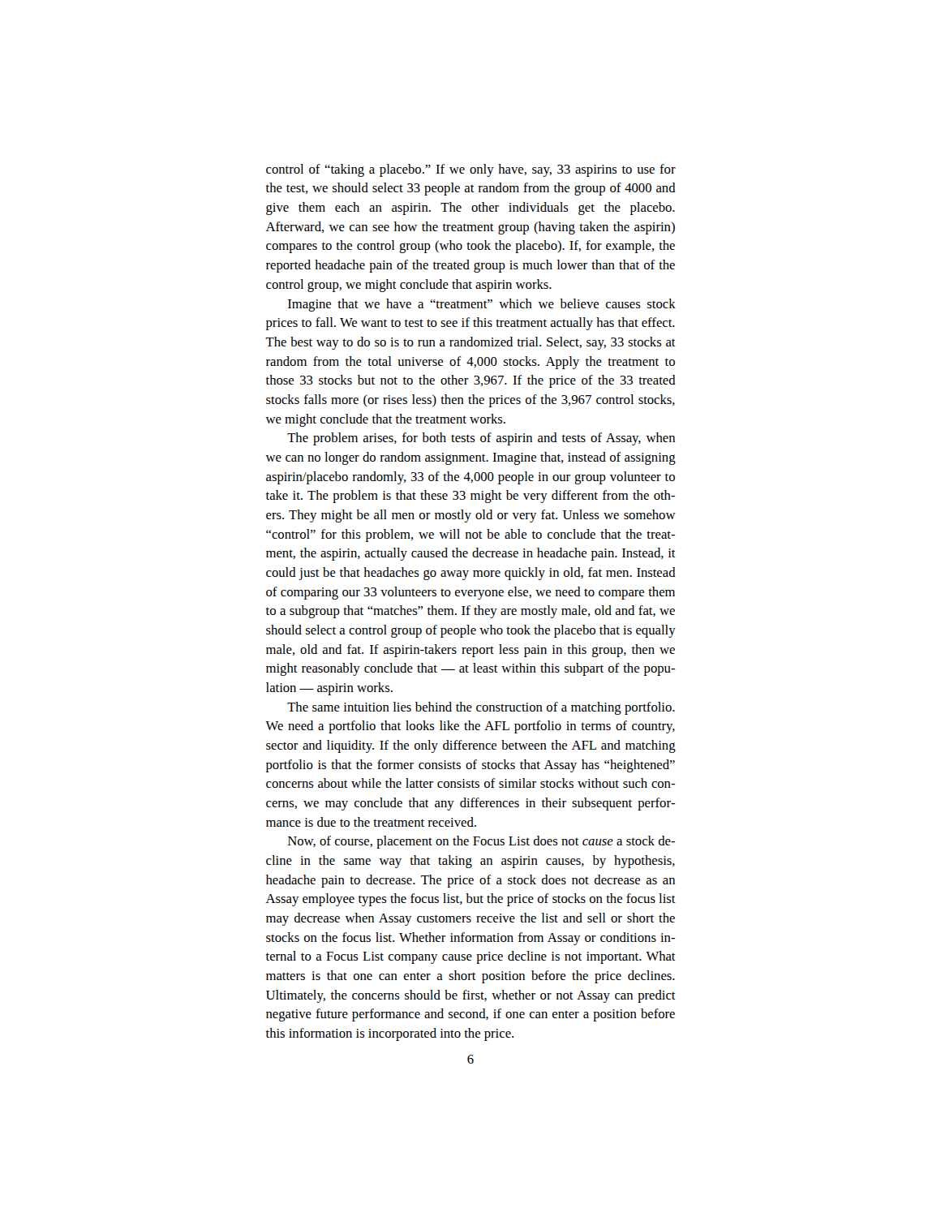control of “taking a placebo.” If we only have, say, 33 aspirins to use for the test, we should select 33 people at random from the group of 4000 and give them each an aspirin. The other individuals get the placebo. Afterward, we can see how the treatment group (having taken the aspirin) compares to the control group (who took the placebo). If, for example, the reported headache pain of the treated group is much lower than that of the control group, we might conclude that aspirin works.
Imagine that we have a “treatment” which we believe causes stock prices to fall. We want to test to see if this treatment actually has that effect. The best way to do so is to run a randomized trial. Select, say, 33 stocks at random from the total universe of 4,000 stocks. Apply the treatment to those 33 stocks but not to the other 3,967. If the price of the 33 treated stocks falls more (or rises less) then the prices of the 3,967 control stocks, we might conclude that the treatment works.
The problem arises, for both tests of aspirin and tests of Assay, when we can no longer do random assignment. Imagine that, instead of assigning aspirin/placebo randomly, 33 of the 4,000 people in our group volunteer to take it. The problem is that these 33 might be very different from the others. They might be all men or mostly old or very fat. Unless we somehow “control” for this problem, we will not be able to conclude that the treatment, the aspirin, actually caused the decrease in headache pain. Instead, it could just be that headaches go away more quickly in old, fat men. Instead of comparing our 33 volunteers to everyone else, we need to compare them to a subgroup that “matches” them. If they are mostly male, old and fat, we should select a control group of people who took the placebo that is equally male, old and fat. If aspirin-takers report less pain in this group, then we might reasonably conclude that — at least within this subpart of the population — aspirin works.
The same intuition lies behind the construction of a matching portfolio. We need a portfolio that looks like the AFL portfolio in terms of country, sector and liquidity. If the only difference between the AFL and matching portfolio is that the former consists of stocks that Assay has “heightened” concerns about while the latter consists of similar stocks without such concerns, we may conclude that any differences in their subsequent performance is due to the treatment received.
Now, of course, placement on the Focus List does not cause a stock decline in the same way that taking an aspirin causes, by hypothesis, headache pain to decrease. The price of a stock does not decrease as an Assay employee types the focus list, but the price of stocks on the focus list may decrease when Assay customers receive the list and sell or short the stocks on the focus list. Whether information from Assay or conditions internal to a Focus List company cause price decline is not important. What matters is that one can enter a short position before the price declines. Ultimately, the concerns should be first, whether or not Assay can predict negative future performance and second, if one can enter a position before this information is incorporated into the price.
6